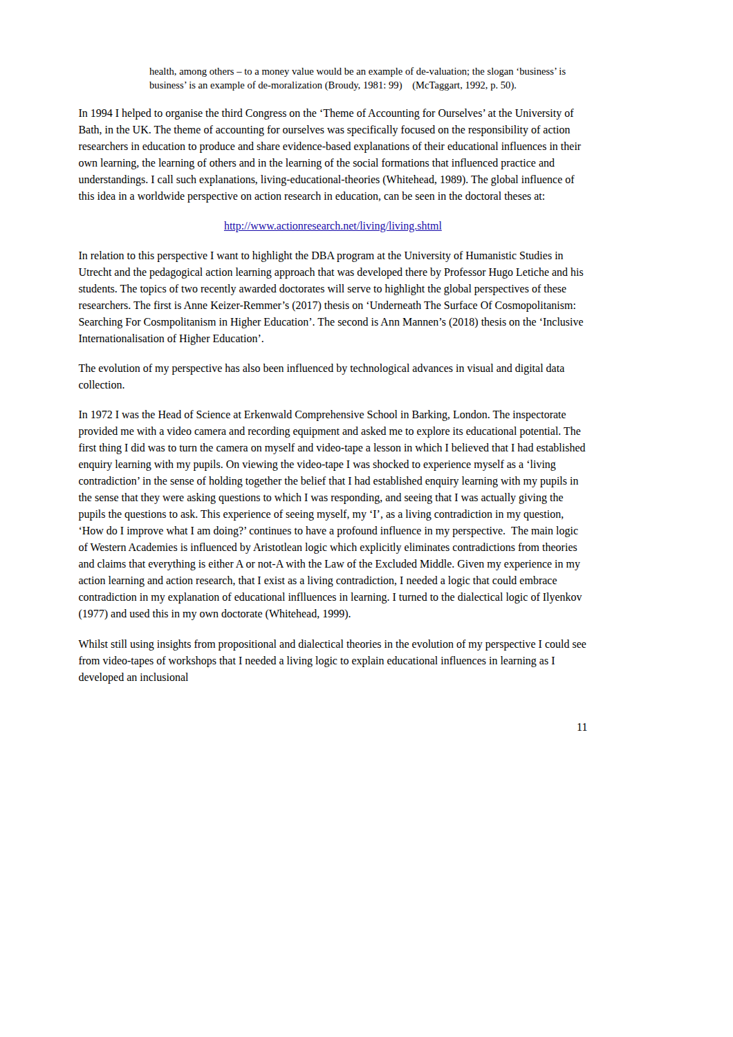health, among others – to a money value would be an example of de-valuation; the slogan ‘business’ is business’ is an example of de-moralization (Broudy, 1981: 99) (McTaggart, 1992, p. 50).
In 1994 I helped to organise the third Congress on the ‘Theme of Accounting for Ourselves’ at the University of Bath, in the UK. The theme of accounting for ourselves was specifically focused on the responsibility of action researchers in education to produce and share evidence-based explanations of their educational influences in their own learning, the learning of others and in the learning of the social formations that influenced practice and understandings. I call such explanations, living-educational-theories (Whitehead, 1989). The global influence of this idea in a worldwide perspective on action research in education, can be seen in the doctoral theses at:
http://www.actionresearch.net/living/living.shtml
In relation to this perspective I want to highlight the DBA program at the University of Humanistic Studies in Utrecht and the pedagogical action learning approach that was developed there by Professor Hugo Letiche and his students. The topics of two recently awarded doctorates will serve to highlight the global perspectives of these researchers. The first is Anne Keizer-Remmer’s (2017) thesis on ‘Underneath The Surface Of Cosmopolitanism: Searching For Cosmpolitanism in Higher Education’. The second is Ann Mannen’s (2018) thesis on the ‘Inclusive Internationalisation of Higher Education’.
The evolution of my perspective has also been influenced by technological advances in visual and digital data collection.
In 1972 I was the Head of Science at Erkenwald Comprehensive School in Barking, London. The inspectorate provided me with a video camera and recording equipment and asked me to explore its educational potential. The first thing I did was to turn the camera on myself and video-tape a lesson in which I believed that I had established enquiry learning with my pupils. On viewing the video-tape I was shocked to experience myself as a ‘living contradiction’ in the sense of holding together the belief that I had established enquiry learning with my pupils in the sense that they were asking questions to which I was responding, and seeing that I was actually giving the pupils the questions to ask. This experience of seeing myself, my ‘I’, as a living contradiction in my question, ‘How do I improve what I am doing?’ continues to have a profound influence in my perspective. The main logic of Western Academies is influenced by Aristotlean logic which explicitly eliminates contradictions from theories and claims that everything is either A or not-A with the Law of the Excluded Middle. Given my experience in my action learning and action research, that I exist as a living contradiction, I needed a logic that could embrace contradiction in my explanation of educational inflluences in learning. I turned to the dialectical logic of Ilyenkov (1977) and used this in my own doctorate (Whitehead, 1999).
Whilst still using insights from propositional and dialectical theories in the evolution of my perspective I could see from video-tapes of workshops that I needed a living logic to explain educational influences in learning as I developed an inclusional
11